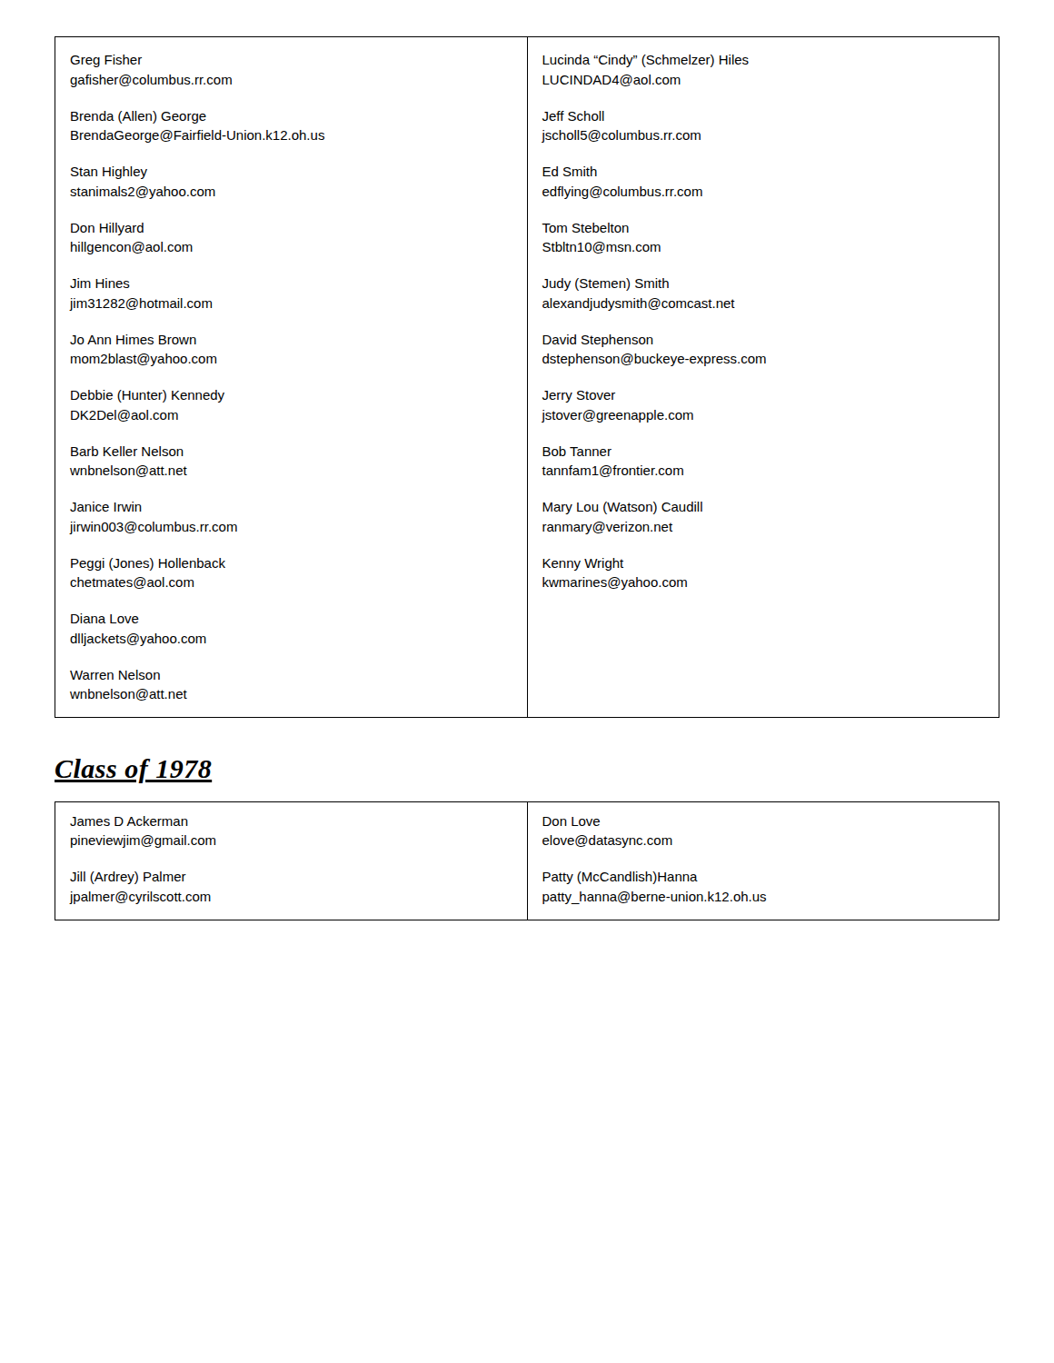| Greg Fisher gafisher@columbus.rr.com Brenda (Allen) George BrendaGeorge@Fairfield-Union.k12.oh.us Stan Highley stanimals2@yahoo.com Don Hillyard hillgencon@aol.com Jim Hines jim31282@hotmail.com Jo Ann Himes Brown mom2blast@yahoo.com Debbie (Hunter) Kennedy DK2Del@aol.com Barb Keller Nelson wnbnelson@att.net Janice Irwin jirwin003@columbus.rr.com Peggi (Jones) Hollenback chetmates@aol.com Diana Love dlljackets@yahoo.com Warren Nelson wnbnelson@att.net | Lucinda “Cindy” (Schmelzer) Hiles LUCINDAD4@aol.com Jeff Scholl jscholl5@columbus.rr.com Ed Smith edflying@columbus.rr.com Tom Stebelton Stbltn10@msn.com Judy (Stemen) Smith alexandjudysmith@comcast.net David Stephenson dstephenson@buckeye-express.com Jerry Stover jstover@greenapple.com Bob Tanner tannfam1@frontier.com Mary Lou (Watson) Caudill ranmary@verizon.net Kenny Wright kwmarines@yahoo.com |
Class of 1978
| James D Ackerman pineviewjim@gmail.com Jill (Ardrey) Palmer jpalmer@cyrilscott.com | Don Love elove@datasync.com Patty (McCandlish)Hanna patty_hanna@berne-union.k12.oh.us |